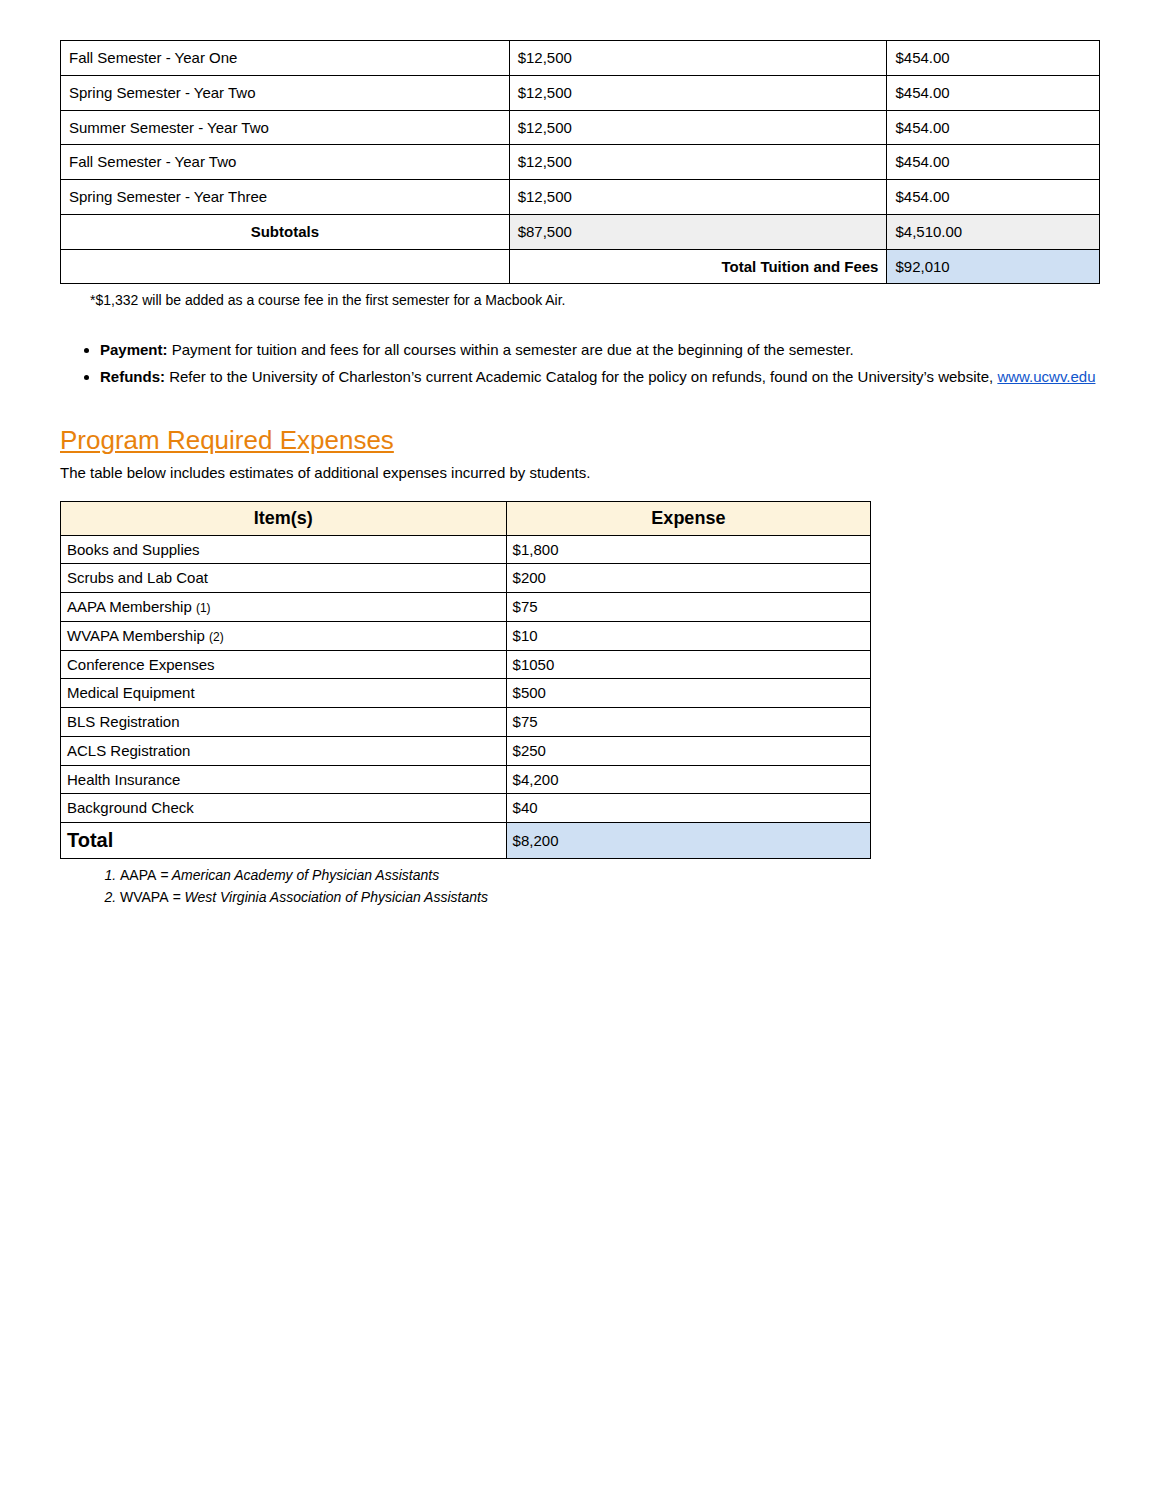| Fall Semester - Year One | $12,500 | $454.00 |
| Spring Semester - Year Two | $12,500 | $454.00 |
| Summer Semester - Year Two | $12,500 | $454.00 |
| Fall Semester - Year Two | $12,500 | $454.00 |
| Spring Semester - Year Three | $12,500 | $454.00 |
| Subtotals | $87,500 | $4,510.00 |
| | Total Tuition and Fees | $92,010 |
*$1,332 will be added as a course fee in the first semester for a Macbook Air.
Payment: Payment for tuition and fees for all courses within a semester are due at the beginning of the semester.
Refunds: Refer to the University of Charleston’s current Academic Catalog for the policy on refunds, found on the University’s website, www.ucwv.edu
Program Required Expenses
The table below includes estimates of additional expenses incurred by students.
| Item(s) | Expense |
| --- | --- |
| Books and Supplies | $1,800 |
| Scrubs and Lab Coat | $200 |
| AAPA Membership (1) | $75 |
| WVAPA Membership (2) | $10 |
| Conference Expenses | $1050 |
| Medical Equipment | $500 |
| BLS Registration | $75 |
| ACLS Registration | $250 |
| Health Insurance | $4,200 |
| Background Check | $40 |
| Total | $8,200 |
AAPA = American Academy of Physician Assistants
WVAPA = West Virginia Association of Physician Assistants